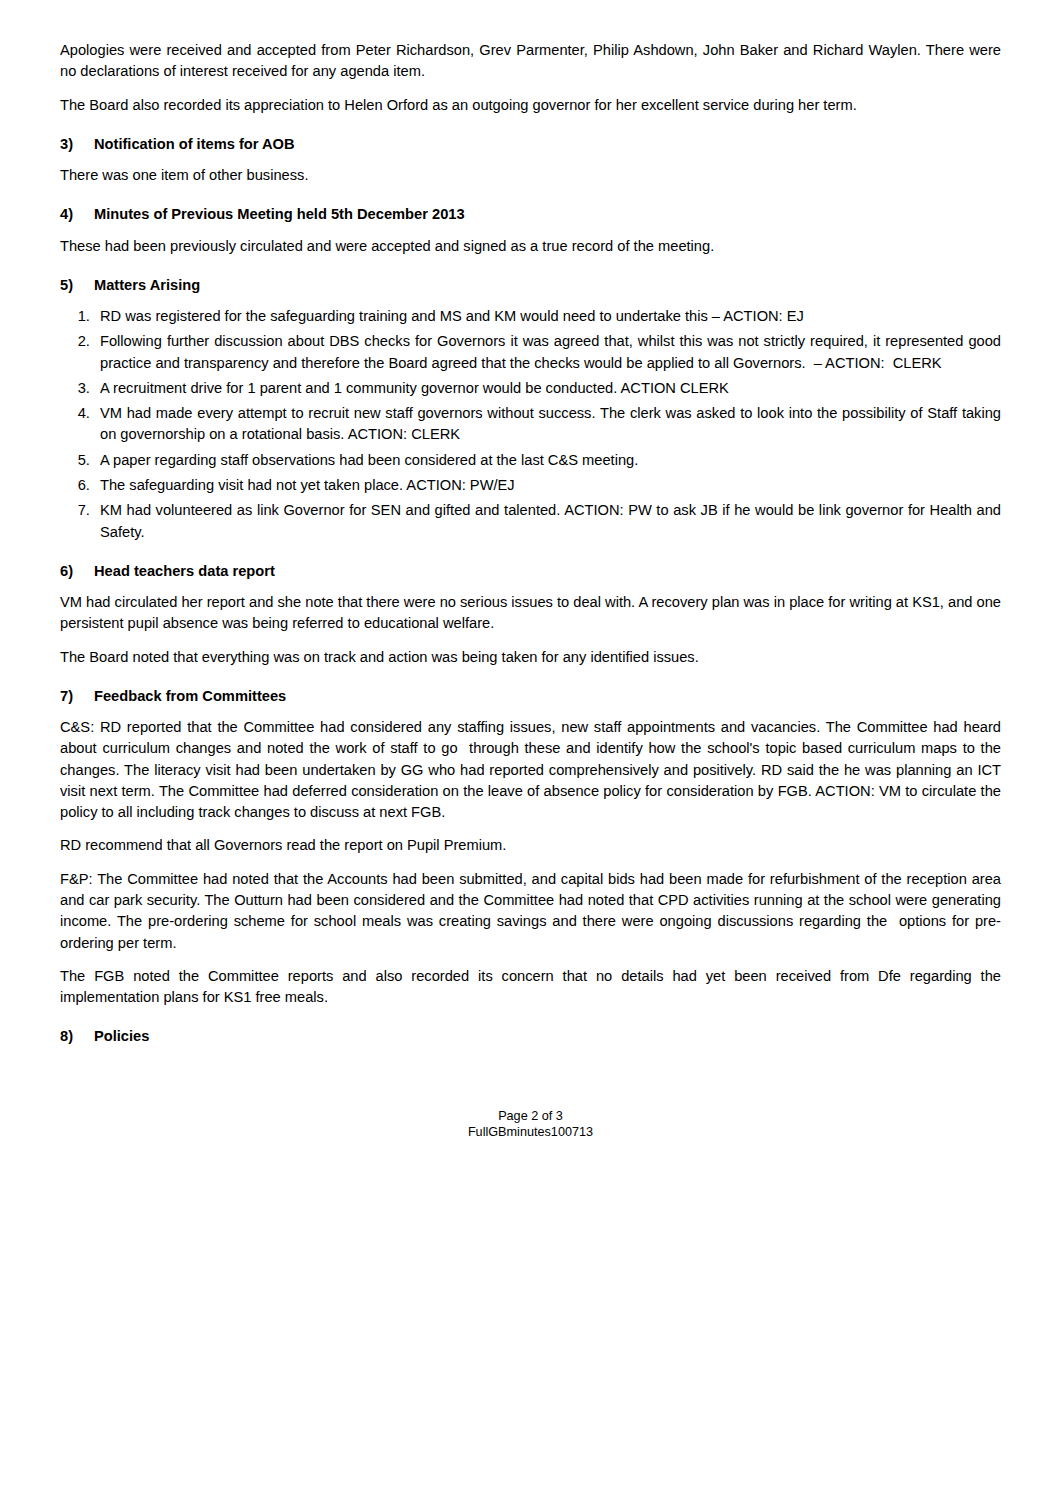Apologies were received and accepted from Peter Richardson, Grev Parmenter, Philip Ashdown, John Baker and Richard Waylen. There were no declarations of interest received for any agenda item.
The Board also recorded its appreciation to Helen Orford as an outgoing governor for her excellent service during her term.
3) Notification of items for AOB
There was one item of other business.
4) Minutes of Previous Meeting held 5th December 2013
These had been previously circulated and were accepted and signed as a true record of the meeting.
5) Matters Arising
RD was registered for the safeguarding training and MS and KM would need to undertake this – ACTION: EJ
Following further discussion about DBS checks for Governors it was agreed that, whilst this was not strictly required, it represented good practice and transparency and therefore the Board agreed that the checks would be applied to all Governors. – ACTION: CLERK
A recruitment drive for 1 parent and 1 community governor would be conducted. ACTION CLERK
VM had made every attempt to recruit new staff governors without success. The clerk was asked to look into the possibility of Staff taking on governorship on a rotational basis. ACTION: CLERK
A paper regarding staff observations had been considered at the last C&S meeting.
The safeguarding visit had not yet taken place. ACTION: PW/EJ
KM had volunteered as link Governor for SEN and gifted and talented. ACTION: PW to ask JB if he would be link governor for Health and Safety.
6) Head teachers data report
VM had circulated her report and she note that there were no serious issues to deal with. A recovery plan was in place for writing at KS1, and one persistent pupil absence was being referred to educational welfare.
The Board noted that everything was on track and action was being taken for any identified issues.
7) Feedback from Committees
C&S: RD reported that the Committee had considered any staffing issues, new staff appointments and vacancies. The Committee had heard about curriculum changes and noted the work of staff to go through these and identify how the school's topic based curriculum maps to the changes. The literacy visit had been undertaken by GG who had reported comprehensively and positively. RD said the he was planning an ICT visit next term. The Committee had deferred consideration on the leave of absence policy for consideration by FGB. ACTION: VM to circulate the policy to all including track changes to discuss at next FGB.
RD recommend that all Governors read the report on Pupil Premium.
F&P: The Committee had noted that the Accounts had been submitted, and capital bids had been made for refurbishment of the reception area and car park security. The Outturn had been considered and the Committee had noted that CPD activities running at the school were generating income. The pre-ordering scheme for school meals was creating savings and there were ongoing discussions regarding the options for pre-ordering per term.
The FGB noted the Committee reports and also recorded its concern that no details had yet been received from Dfe regarding the implementation plans for KS1 free meals.
8) Policies
Page 2 of 3
FullGBminutes100713